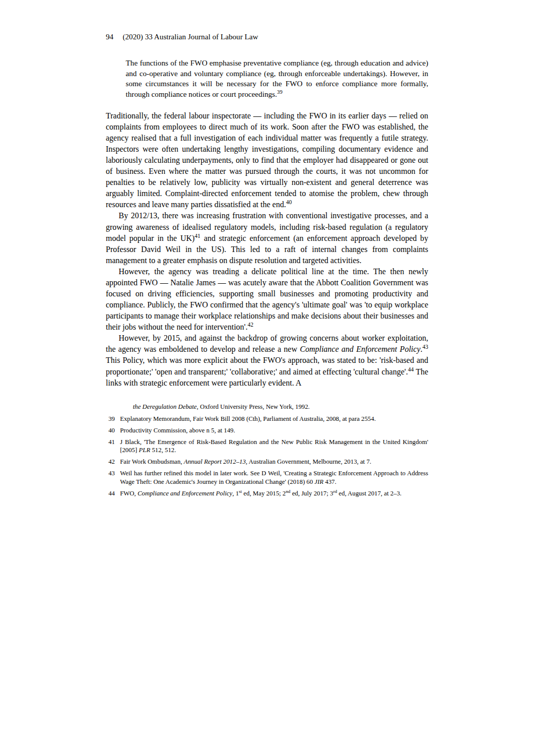94(2020) 33 Australian Journal of Labour Law
The functions of the FWO emphasise preventative compliance (eg, through education and advice) and co-operative and voluntary compliance (eg, through enforceable undertakings). However, in some circumstances it will be necessary for the FWO to enforce compliance more formally, through compliance notices or court proceedings.39
Traditionally, the federal labour inspectorate — including the FWO in its earlier days — relied on complaints from employees to direct much of its work. Soon after the FWO was established, the agency realised that a full investigation of each individual matter was frequently a futile strategy. Inspectors were often undertaking lengthy investigations, compiling documentary evidence and laboriously calculating underpayments, only to find that the employer had disappeared or gone out of business. Even where the matter was pursued through the courts, it was not uncommon for penalties to be relatively low, publicity was virtually non-existent and general deterrence was arguably limited. Complaint-directed enforcement tended to atomise the problem, chew through resources and leave many parties dissatisfied at the end.40
By 2012/13, there was increasing frustration with conventional investigative processes, and a growing awareness of idealised regulatory models, including risk-based regulation (a regulatory model popular in the UK)41 and strategic enforcement (an enforcement approach developed by Professor David Weil in the US). This led to a raft of internal changes from complaints management to a greater emphasis on dispute resolution and targeted activities.
However, the agency was treading a delicate political line at the time. The then newly appointed FWO — Natalie James — was acutely aware that the Abbott Coalition Government was focused on driving efficiencies, supporting small businesses and promoting productivity and compliance. Publicly, the FWO confirmed that the agency's 'ultimate goal' was 'to equip workplace participants to manage their workplace relationships and make decisions about their businesses and their jobs without the need for intervention'.42
However, by 2015, and against the backdrop of growing concerns about worker exploitation, the agency was emboldened to develop and release a new Compliance and Enforcement Policy.43 This Policy, which was more explicit about the FWO's approach, was stated to be: 'risk-based and proportionate;' 'open and transparent;' 'collaborative;' and aimed at effecting 'cultural change'.44 The links with strategic enforcement were particularly evident. A
the Deregulation Debate, Oxford University Press, New York, 1992.
39 Explanatory Memorandum, Fair Work Bill 2008 (Cth), Parliament of Australia, 2008, at para 2554.
40 Productivity Commission, above n 5, at 149.
41 J Black, 'The Emergence of Risk-Based Regulation and the New Public Risk Management in the United Kingdom' [2005] PLR 512, 512.
42 Fair Work Ombudsman, Annual Report 2012–13, Australian Government, Melbourne, 2013, at 7.
43 Weil has further refined this model in later work. See D Weil, 'Creating a Strategic Enforcement Approach to Address Wage Theft: One Academic's Journey in Organizational Change' (2018) 60 JIR 437.
44 FWO, Compliance and Enforcement Policy, 1st ed, May 2015; 2nd ed, July 2017; 3rd ed, August 2017, at 2–3.